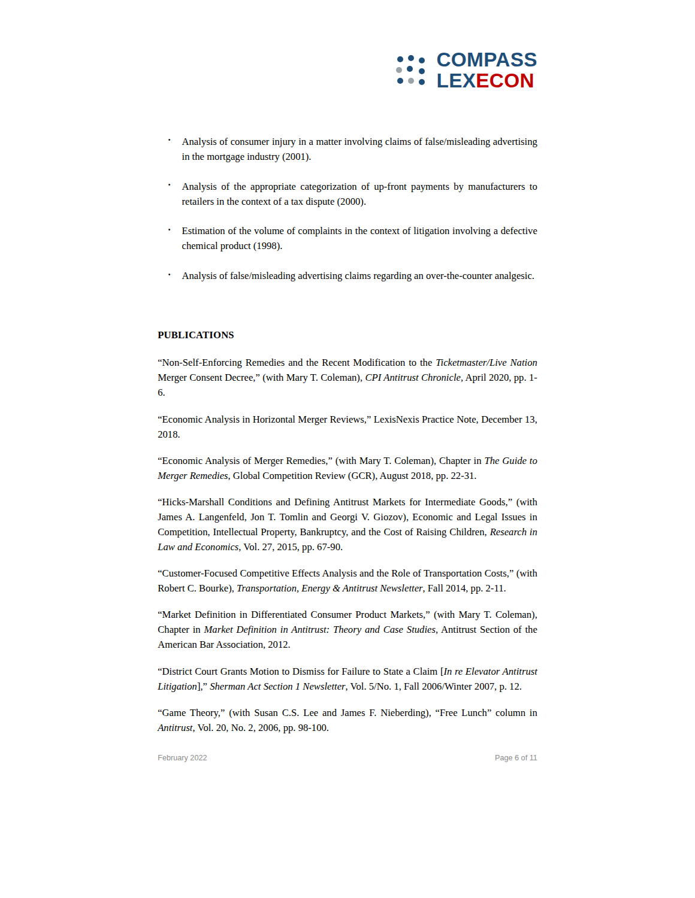COMPASS LEX ECON
Analysis of consumer injury in a matter involving claims of false/misleading advertising in the mortgage industry (2001).
Analysis of the appropriate categorization of up-front payments by manufacturers to retailers in the context of a tax dispute (2000).
Estimation of the volume of complaints in the context of litigation involving a defective chemical product (1998).
Analysis of false/misleading advertising claims regarding an over-the-counter analgesic.
PUBLICATIONS
“Non-Self-Enforcing Remedies and the Recent Modification to the Ticketmaster/Live Nation Merger Consent Decree,” (with Mary T. Coleman), CPI Antitrust Chronicle, April 2020, pp. 1-6.
“Economic Analysis in Horizontal Merger Reviews,” LexisNexis Practice Note, December 13, 2018.
“Economic Analysis of Merger Remedies,” (with Mary T. Coleman), Chapter in The Guide to Merger Remedies, Global Competition Review (GCR), August 2018, pp. 22-31.
“Hicks-Marshall Conditions and Defining Antitrust Markets for Intermediate Goods,” (with James A. Langenfeld, Jon T. Tomlin and Georgi V. Giozov), Economic and Legal Issues in Competition, Intellectual Property, Bankruptcy, and the Cost of Raising Children, Research in Law and Economics, Vol. 27, 2015, pp. 67-90.
“Customer-Focused Competitive Effects Analysis and the Role of Transportation Costs,” (with Robert C. Bourke), Transportation, Energy & Antitrust Newsletter, Fall 2014, pp. 2-11.
“Market Definition in Differentiated Consumer Product Markets,” (with Mary T. Coleman), Chapter in Market Definition in Antitrust: Theory and Case Studies, Antitrust Section of the American Bar Association, 2012.
“District Court Grants Motion to Dismiss for Failure to State a Claim [In re Elevator Antitrust Litigation],” Sherman Act Section 1 Newsletter, Vol. 5/No. 1, Fall 2006/Winter 2007, p. 12.
“Game Theory,” (with Susan C.S. Lee and James F. Nieberding), “Free Lunch” column in Antitrust, Vol. 20, No. 2, 2006, pp. 98-100.
February 2022 Page 6 of 11